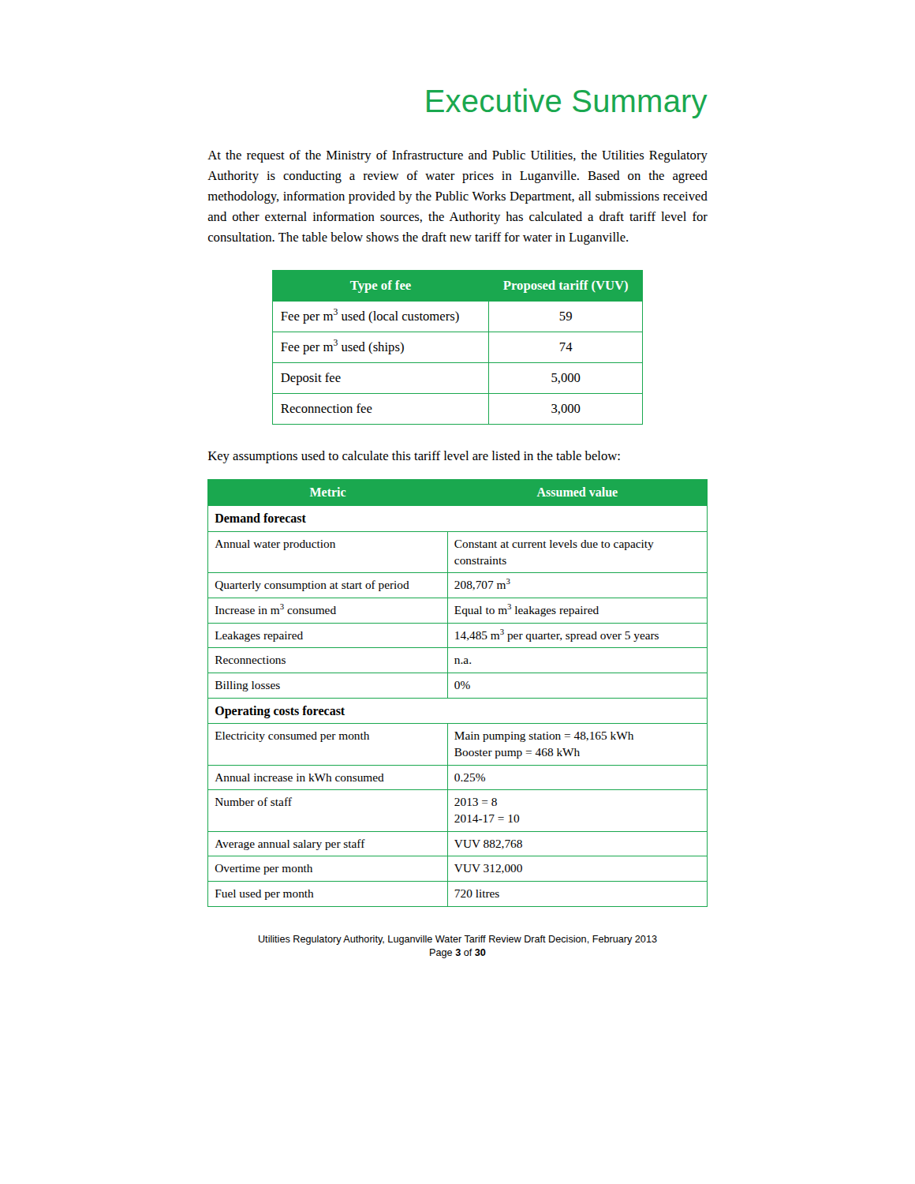Executive Summary
At the request of the Ministry of Infrastructure and Public Utilities, the Utilities Regulatory Authority is conducting a review of water prices in Luganville. Based on the agreed methodology, information provided by the Public Works Department, all submissions received and other external information sources, the Authority has calculated a draft tariff level for consultation. The table below shows the draft new tariff for water in Luganville.
| Type of fee | Proposed tariff (VUV) |
| --- | --- |
| Fee per m 3 used (local customers) | 59 |
| Fee per m 3 used (ships) | 74 |
| Deposit fee | 5,000 |
| Reconnection fee | 3,000 |
Key assumptions used to calculate this tariff level are listed in the table below:
| Metric | Assumed value |
| --- | --- |
| Demand forecast |
| Annual water production | Constant at current levels due to capacity constraints |
| Quarterly consumption at start of period | 208,707 m 3 |
| Increase in m 3 consumed | Equal to m 3 leakages repaired |
| Leakages repaired | 14,485 m 3 per quarter, spread over 5 years |
| Reconnections | n.a. |
| Billing losses | 0% |
| Operating costs forecast |
| Electricity consumed per month | Main pumping station = 48,165 kWh Booster pump = 468 kWh |
| Annual increase in kWh consumed | 0.25% |
| Number of staff | 2013 = 8 2014-17 = 10 |
| Average annual salary per staff | VUV 882,768 |
| Overtime per month | VUV 312,000 |
| Fuel used per month | 720 litres |
Utilities Regulatory Authority, Luganville Water Tariff Review Draft Decision, February 2013
Page 3 of 30